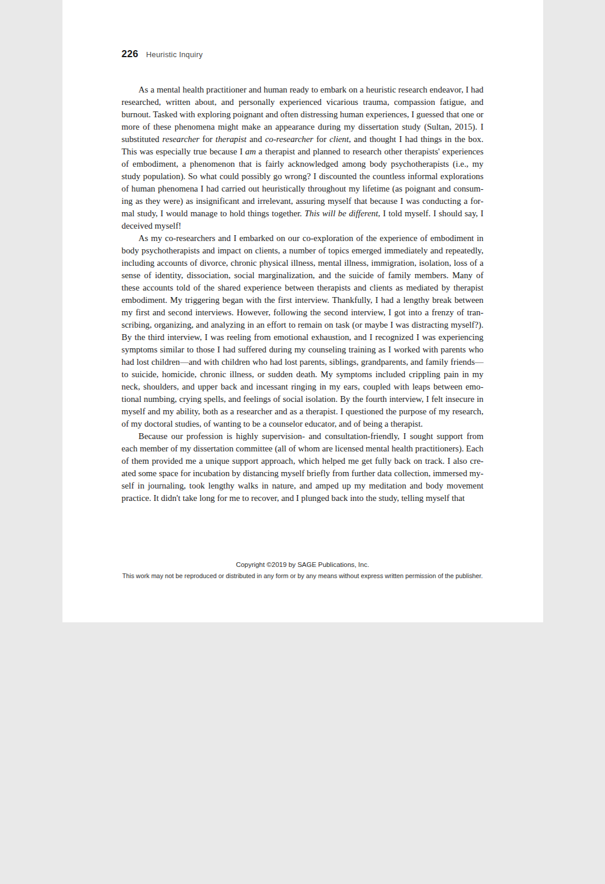226 Heuristic Inquiry
As a mental health practitioner and human ready to embark on a heuristic research endeavor, I had researched, written about, and personally experienced vicarious trauma, compassion fatigue, and burnout. Tasked with exploring poignant and often distressing human experiences, I guessed that one or more of these phenomena might make an appearance during my dissertation study (Sultan, 2015). I substituted researcher for therapist and co-researcher for client, and thought I had things in the box. This was especially true because I am a therapist and planned to research other therapists' experiences of embodiment, a phenomenon that is fairly acknowledged among body psychotherapists (i.e., my study population). So what could possibly go wrong? I discounted the countless informal explorations of human phenomena I had carried out heuristically throughout my lifetime (as poignant and consuming as they were) as insignificant and irrelevant, assuring myself that because I was conducting a formal study, I would manage to hold things together. This will be different, I told myself. I should say, I deceived myself!
As my co-researchers and I embarked on our co-exploration of the experience of embodiment in body psychotherapists and impact on clients, a number of topics emerged immediately and repeatedly, including accounts of divorce, chronic physical illness, mental illness, immigration, isolation, loss of a sense of identity, dissociation, social marginalization, and the suicide of family members. Many of these accounts told of the shared experience between therapists and clients as mediated by therapist embodiment. My triggering began with the first interview. Thankfully, I had a lengthy break between my first and second interviews. However, following the second interview, I got into a frenzy of transcribing, organizing, and analyzing in an effort to remain on task (or maybe I was distracting myself?). By the third interview, I was reeling from emotional exhaustion, and I recognized I was experiencing symptoms similar to those I had suffered during my counseling training as I worked with parents who had lost children—and with children who had lost parents, siblings, grandparents, and family friends—to suicide, homicide, chronic illness, or sudden death. My symptoms included crippling pain in my neck, shoulders, and upper back and incessant ringing in my ears, coupled with leaps between emotional numbing, crying spells, and feelings of social isolation. By the fourth interview, I felt insecure in myself and my ability, both as a researcher and as a therapist. I questioned the purpose of my research, of my doctoral studies, of wanting to be a counselor educator, and of being a therapist.
Because our profession is highly supervision- and consultation-friendly, I sought support from each member of my dissertation committee (all of whom are licensed mental health practitioners). Each of them provided me a unique support approach, which helped me get fully back on track. I also created some space for incubation by distancing myself briefly from further data collection, immersed myself in journaling, took lengthy walks in nature, and amped up my meditation and body movement practice. It didn't take long for me to recover, and I plunged back into the study, telling myself that
Copyright ©2019 by SAGE Publications, Inc.
This work may not be reproduced or distributed in any form or by any means without express written permission of the publisher.